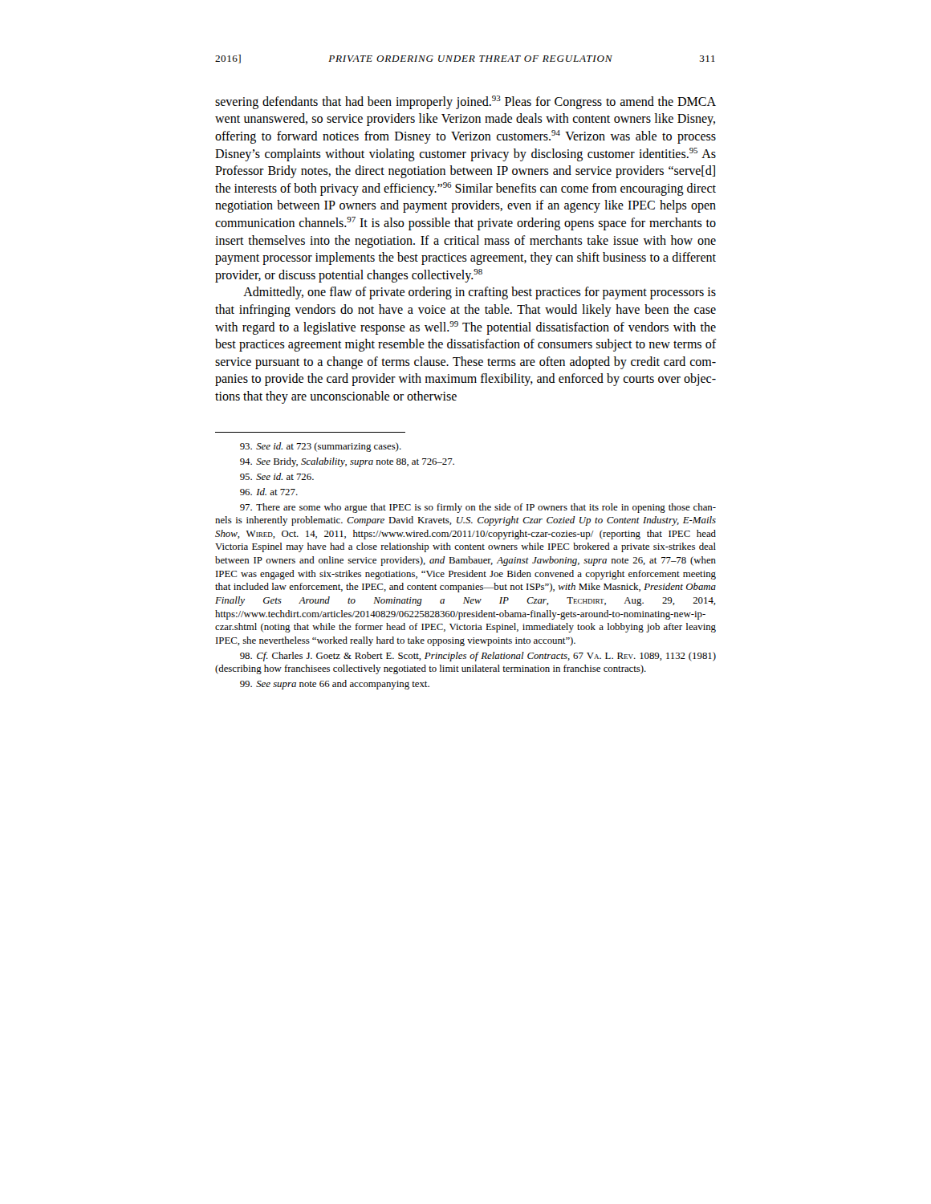2016] Private Ordering Under Threat of Regulation 311
severing defendants that had been improperly joined.93 Pleas for Congress to amend the DMCA went unanswered, so service providers like Verizon made deals with content owners like Disney, offering to forward notices from Disney to Verizon customers.94 Verizon was able to process Disney’s complaints without violating customer privacy by disclosing customer identities.95 As Professor Bridy notes, the direct negotiation between IP owners and service providers “serve[d] the interests of both privacy and efficiency.”96 Similar benefits can come from encouraging direct negotiation between IP owners and payment providers, even if an agency like IPEC helps open communication channels.97 It is also possible that private ordering opens space for merchants to insert themselves into the negotiation. If a critical mass of merchants take issue with how one payment processor implements the best practices agreement, they can shift business to a different provider, or discuss potential changes collectively.98
Admittedly, one flaw of private ordering in crafting best practices for payment processors is that infringing vendors do not have a voice at the table. That would likely have been the case with regard to a legislative response as well.99 The potential dissatisfaction of vendors with the best practices agreement might resemble the dissatisfaction of consumers subject to new terms of service pursuant to a change of terms clause. These terms are often adopted by credit card companies to provide the card provider with maximum flexibility, and enforced by courts over objections that they are unconscionable or otherwise
93. See id. at 723 (summarizing cases).
94. See Bridy, Scalability, supra note 88, at 726–27.
95. See id. at 726.
96. Id. at 727.
97. There are some who argue that IPEC is so firmly on the side of IP owners that its role in opening those channels is inherently problematic. Compare David Kravets, U.S. Copyright Czar Cozied Up to Content Industry, E-Mails Show, Wired, Oct. 14, 2011, https://www.wired.com/2011/10/copyright-czar-cozies-up/ (reporting that IPEC head Victoria Espinel may have had a close relationship with content owners while IPEC brokered a private six-strikes deal between IP owners and online service providers), and Bambauer, Against Jawboning, supra note 26, at 77–78 (when IPEC was engaged with six-strikes negotiations, “Vice President Joe Biden convened a copyright enforcement meeting that included law enforcement, the IPEC, and content companies—but not ISPs”), with Mike Masnick, President Obama Finally Gets Around to Nominating a New IP Czar, Techdirt, Aug. 29, 2014, https://www.techdirt.com/articles/20140829/06225828360/president-obama-finally-gets-around-to-nominating-new-ip-czar.shtml (noting that while the former head of IPEC, Victoria Espinel, immediately took a lobbying job after leaving IPEC, she nevertheless “worked really hard to take opposing viewpoints into account”).
98. Cf. Charles J. Goetz & Robert E. Scott, Principles of Relational Contracts, 67 Va. L. Rev. 1089, 1132 (1981) (describing how franchisees collectively negotiated to limit unilateral termination in franchise contracts).
99. See supra note 66 and accompanying text.